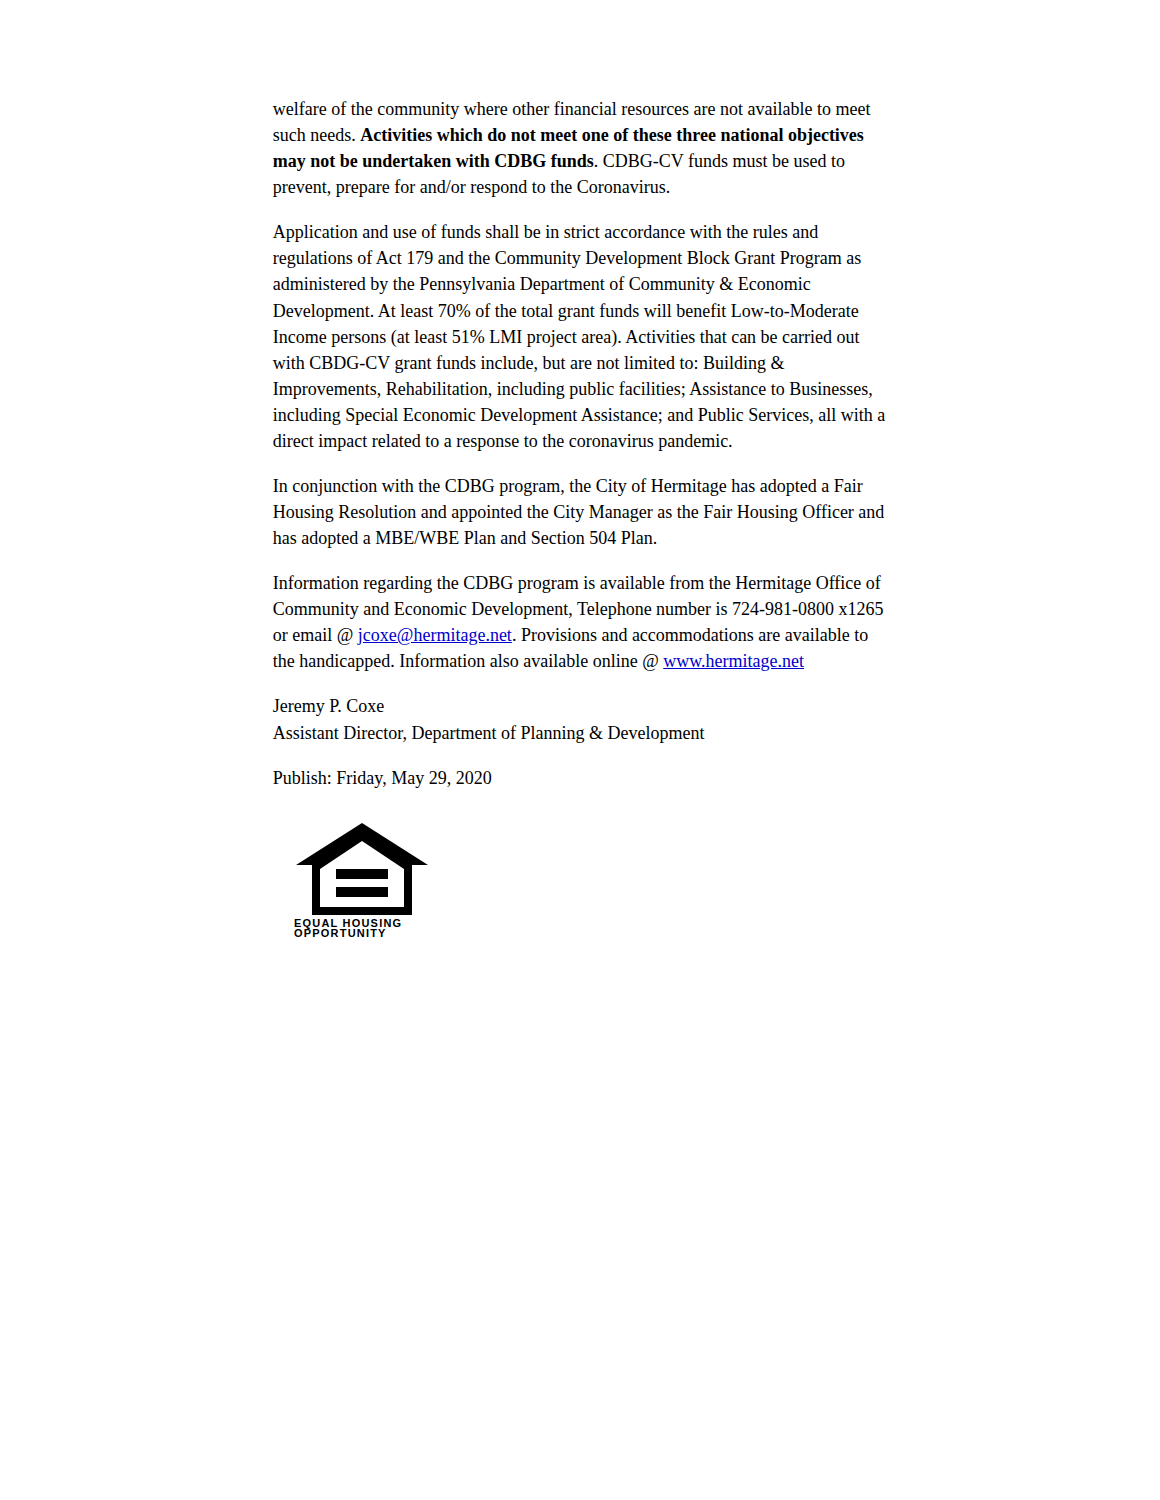welfare of the community where other financial resources are not available to meet such needs. Activities which do not meet one of these three national objectives may not be undertaken with CDBG funds. CDBG-CV funds must be used to prevent, prepare for and/or respond to the Coronavirus.
Application and use of funds shall be in strict accordance with the rules and regulations of Act 179 and the Community Development Block Grant Program as administered by the Pennsylvania Department of Community & Economic Development. At least 70% of the total grant funds will benefit Low-to-Moderate Income persons (at least 51% LMI project area). Activities that can be carried out with CBDG-CV grant funds include, but are not limited to: Building & Improvements, Rehabilitation, including public facilities; Assistance to Businesses, including Special Economic Development Assistance; and Public Services, all with a direct impact related to a response to the coronavirus pandemic.
In conjunction with the CDBG program, the City of Hermitage has adopted a Fair Housing Resolution and appointed the City Manager as the Fair Housing Officer and has adopted a MBE/WBE Plan and Section 504 Plan.
Information regarding the CDBG program is available from the Hermitage Office of Community and Economic Development, Telephone number is 724-981-0800 x1265 or email @ jcoxe@hermitage.net. Provisions and accommodations are available to the handicapped. Information also available online @ www.hermitage.net
Jeremy P. Coxe Assistant Director, Department of Planning & Development
Publish: Friday, May 29, 2020
Equal Housing Opportunity EQUAL HOUSING OPPORTUNITY